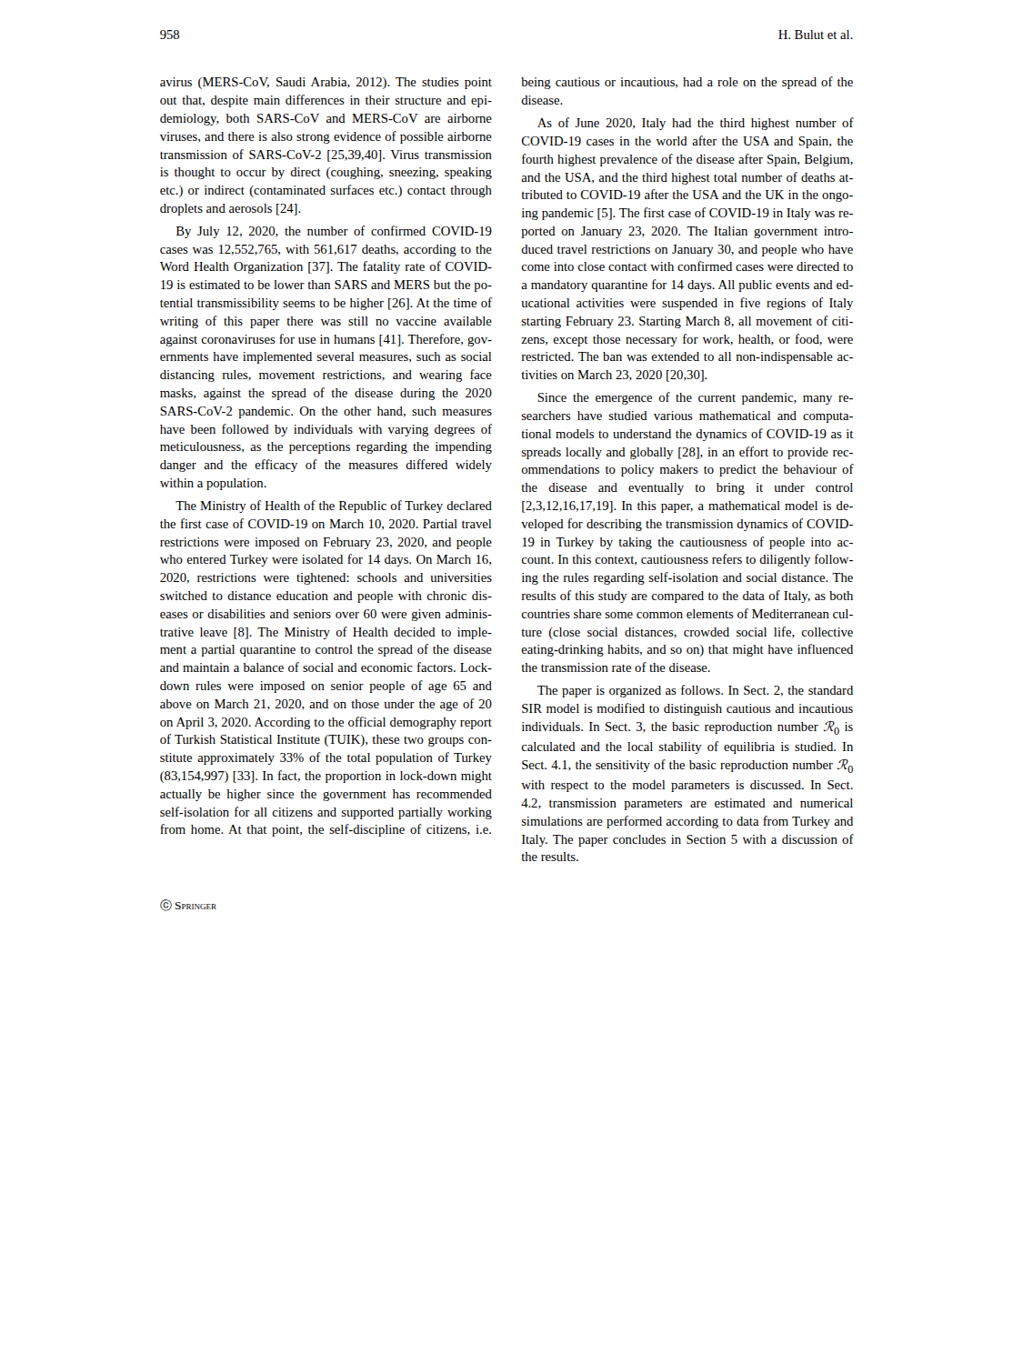958 H. Bulut et al.
avirus (MERS-CoV, Saudi Arabia, 2012). The studies point out that, despite main differences in their structure and epidemiology, both SARS-CoV and MERS-CoV are airborne viruses, and there is also strong evidence of possible airborne transmission of SARS-CoV-2 [25,39,40]. Virus transmission is thought to occur by direct (coughing, sneezing, speaking etc.) or indirect (contaminated surfaces etc.) contact through droplets and aerosols [24].
By July 12, 2020, the number of confirmed COVID-19 cases was 12,552,765, with 561,617 deaths, according to the Word Health Organization [37]. The fatality rate of COVID-19 is estimated to be lower than SARS and MERS but the potential transmissibility seems to be higher [26]. At the time of writing of this paper there was still no vaccine available against coronaviruses for use in humans [41]. Therefore, governments have implemented several measures, such as social distancing rules, movement restrictions, and wearing face masks, against the spread of the disease during the 2020 SARS-CoV-2 pandemic. On the other hand, such measures have been followed by individuals with varying degrees of meticulousness, as the perceptions regarding the impending danger and the efficacy of the measures differed widely within a population.
The Ministry of Health of the Republic of Turkey declared the first case of COVID-19 on March 10, 2020. Partial travel restrictions were imposed on February 23, 2020, and people who entered Turkey were isolated for 14 days. On March 16, 2020, restrictions were tightened: schools and universities switched to distance education and people with chronic diseases or disabilities and seniors over 60 were given administrative leave [8]. The Ministry of Health decided to implement a partial quarantine to control the spread of the disease and maintain a balance of social and economic factors. Lock-down rules were imposed on senior people of age 65 and above on March 21, 2020, and on those under the age of 20 on April 3, 2020. According to the official demography report of Turkish Statistical Institute (TUIK), these two groups constitute approximately 33% of the total population of Turkey (83,154,997) [33]. In fact, the proportion in lock-down might actually be higher since the government has recommended self-isolation for all citizens and supported partially working from home. At that point, the self-discipline of citizens, i.e. being cautious or incautious, had a role on the spread of the disease.
As of June 2020, Italy had the third highest number of COVID-19 cases in the world after the USA and Spain, the fourth highest prevalence of the disease after Spain, Belgium, and the USA, and the third highest total number of deaths attributed to COVID-19 after the USA and the UK in the ongoing pandemic [5]. The first case of COVID-19 in Italy was reported on January 23, 2020. The Italian government introduced travel restrictions on January 30, and people who have come into close contact with confirmed cases were directed to a mandatory quarantine for 14 days. All public events and educational activities were suspended in five regions of Italy starting February 23. Starting March 8, all movement of citizens, except those necessary for work, health, or food, were restricted. The ban was extended to all non-indispensable activities on March 23, 2020 [20,30].
Since the emergence of the current pandemic, many researchers have studied various mathematical and computational models to understand the dynamics of COVID-19 as it spreads locally and globally [28], in an effort to provide recommendations to policy makers to predict the behaviour of the disease and eventually to bring it under control [2,3,12,16,17,19]. In this paper, a mathematical model is developed for describing the transmission dynamics of COVID-19 in Turkey by taking the cautiousness of people into account. In this context, cautiousness refers to diligently following the rules regarding self-isolation and social distance. The results of this study are compared to the data of Italy, as both countries share some common elements of Mediterranean culture (close social distances, crowded social life, collective eating-drinking habits, and so on) that might have influenced the transmission rate of the disease.
The paper is organized as follows. In Sect. 2, the standard SIR model is modified to distinguish cautious and incautious individuals. In Sect. 3, the basic reproduction number ℛ0 is calculated and the local stability of equilibria is studied. In Sect. 4.1, the sensitivity of the basic reproduction number ℛ0 with respect to the model parameters is discussed. In Sect. 4.2, transmission parameters are estimated and numerical simulations are performed according to data from Turkey and Italy. The paper concludes in Section 5 with a discussion of the results.
ⓒ Springer